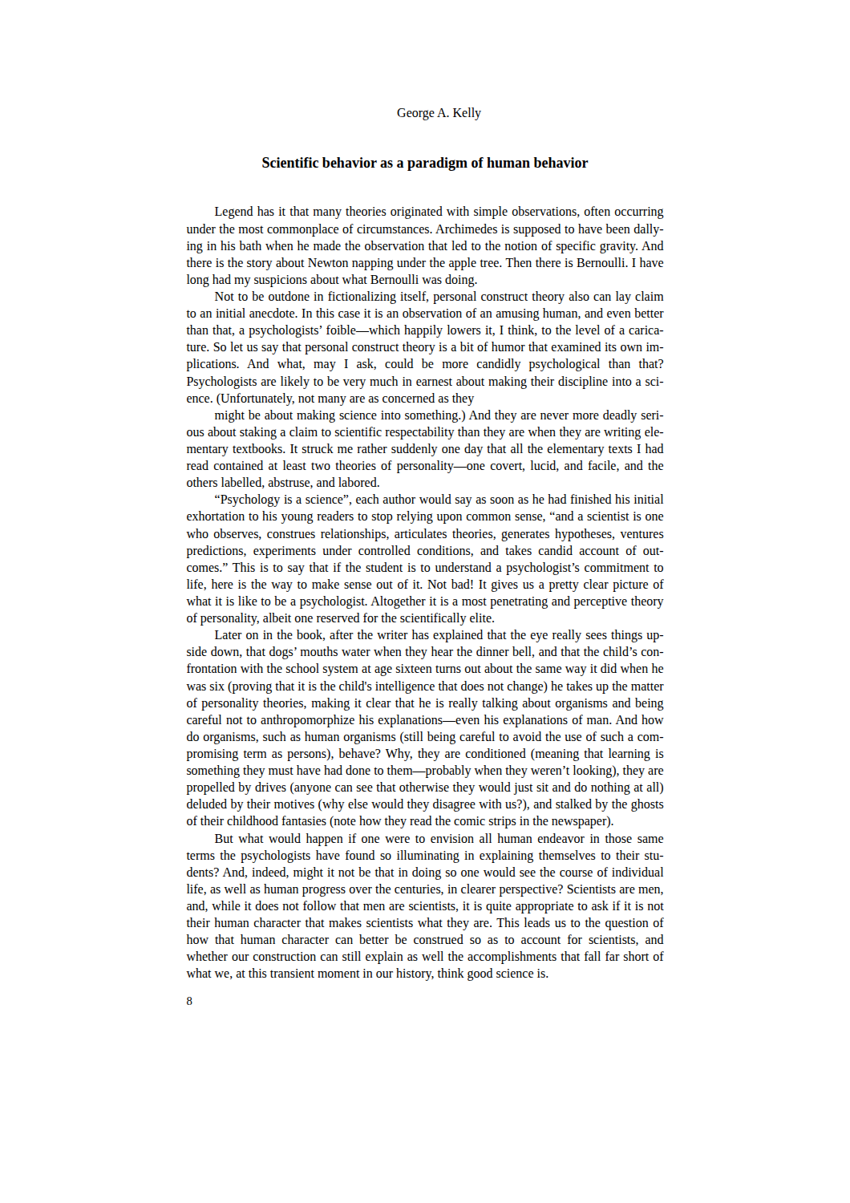George A. Kelly
Scientific behavior as a paradigm of human behavior
Legend has it that many theories originated with simple observations, often occurring under the most commonplace of circumstances. Archimedes is supposed to have been dallying in his bath when he made the observation that led to the notion of specific gravity. And there is the story about Newton napping under the apple tree. Then there is Bernoulli. I have long had my suspicions about what Bernoulli was doing.
Not to be outdone in fictionalizing itself, personal construct theory also can lay claim to an initial anecdote. In this case it is an observation of an amusing human, and even better than that, a psychologists’ foible—which happily lowers it, I think, to the level of a caricature. So let us say that personal construct theory is a bit of humor that examined its own implications. And what, may I ask, could be more candidly psychological than that? Psychologists are likely to be very much in earnest about making their discipline into a science. (Unfortunately, not many are as concerned as they
might be about making science into something.) And they are never more deadly serious about staking a claim to scientific respectability than they are when they are writing elementary textbooks. It struck me rather suddenly one day that all the elementary texts I had read contained at least two theories of personality—one covert, lucid, and facile, and the others labelled, abstruse, and labored.
“Psychology is a science”, each author would say as soon as he had finished his initial exhortation to his young readers to stop relying upon common sense, “and a scientist is one who observes, construes relationships, articulates theories, generates hypotheses, ventures predictions, experiments under controlled conditions, and takes candid account of outcomes.” This is to say that if the student is to understand a psychologist’s commitment to life, here is the way to make sense out of it. Not bad! It gives us a pretty clear picture of what it is like to be a psychologist. Altogether it is a most penetrating and perceptive theory of personality, albeit one reserved for the scientifically elite.
Later on in the book, after the writer has explained that the eye really sees things upside down, that dogs’ mouths water when they hear the dinner bell, and that the child’s confrontation with the school system at age sixteen turns out about the same way it did when he was six (proving that it is the child's intelligence that does not change) he takes up the matter of personality theories, making it clear that he is really talking about organisms and being careful not to anthropomorphize his explanations—even his explanations of man. And how do organisms, such as human organisms (still being careful to avoid the use of such a compromising term as persons), behave? Why, they are conditioned (meaning that learning is something they must have had done to them—probably when they weren’t looking), they are propelled by drives (anyone can see that otherwise they would just sit and do nothing at all) deluded by their motives (why else would they disagree with us?), and stalked by the ghosts of their childhood fantasies (note how they read the comic strips in the newspaper).
But what would happen if one were to envision all human endeavor in those same terms the psychologists have found so illuminating in explaining themselves to their students? And, indeed, might it not be that in doing so one would see the course of individual life, as well as human progress over the centuries, in clearer perspective? Scientists are men, and, while it does not follow that men are scientists, it is quite appropriate to ask if it is not their human character that makes scientists what they are. This leads us to the question of how that human character can better be construed so as to account for scientists, and whether our construction can still explain as well the accomplishments that fall far short of what we, at this transient moment in our history, think good science is.
8